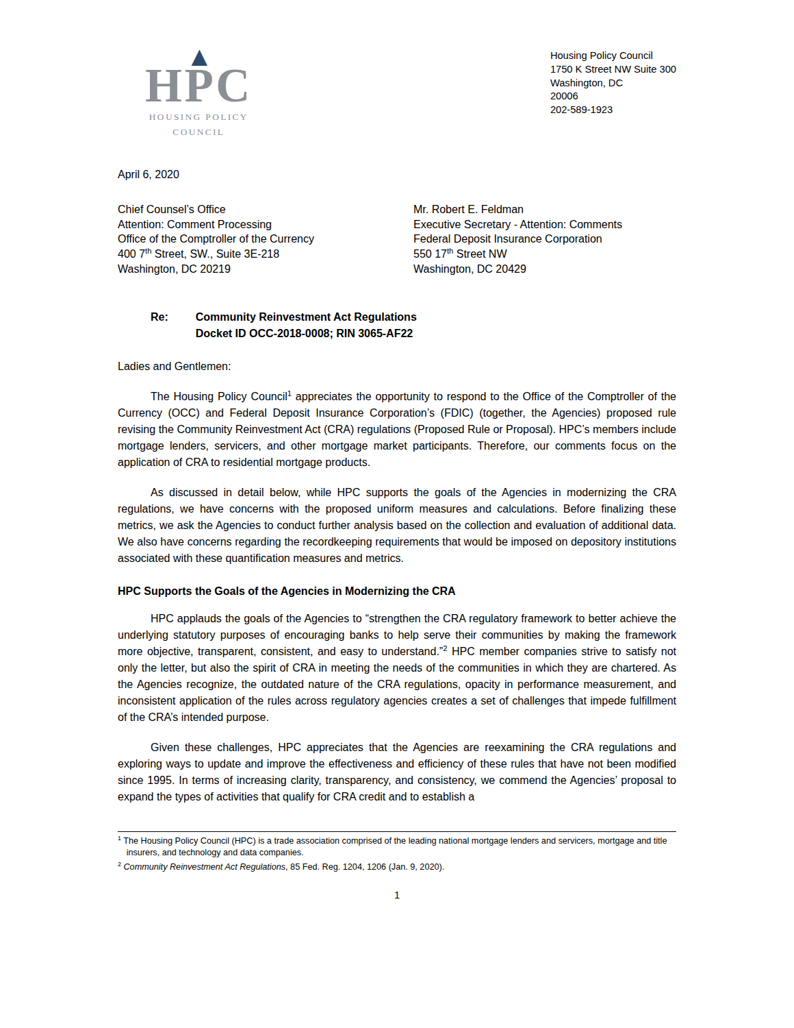▲
HPC
HOUSING POLICY
COUNCIL
Housing Policy Council
1750 K Street NW Suite 300
Washington, DC
20006
202-589-1923
April 6, 2020
Chief Counsel’s Office
Attention: Comment Processing
Office of the Comptroller of the Currency
400 7th Street, SW., Suite 3E-218
Washington, DC 20219
Mr. Robert E. Feldman
Executive Secretary - Attention: Comments
Federal Deposit Insurance Corporation
550 17th Street NW
Washington, DC 20429
Re:
Community Reinvestment Act Regulations
Docket ID OCC-2018-0008; RIN 3065-AF22
Ladies and Gentlemen:
The Housing Policy Council1 appreciates the opportunity to respond to the Office of the Comptroller of the Currency (OCC) and Federal Deposit Insurance Corporation’s (FDIC) (together, the Agencies) proposed rule revising the Community Reinvestment Act (CRA) regulations (Proposed Rule or Proposal). HPC’s members include mortgage lenders, servicers, and other mortgage market participants. Therefore, our comments focus on the application of CRA to residential mortgage products.
As discussed in detail below, while HPC supports the goals of the Agencies in modernizing the CRA regulations, we have concerns with the proposed uniform measures and calculations. Before finalizing these metrics, we ask the Agencies to conduct further analysis based on the collection and evaluation of additional data. We also have concerns regarding the recordkeeping requirements that would be imposed on depository institutions associated with these quantification measures and metrics.
HPC Supports the Goals of the Agencies in Modernizing the CRA
HPC applauds the goals of the Agencies to “strengthen the CRA regulatory framework to better achieve the underlying statutory purposes of encouraging banks to help serve their communities by making the framework more objective, transparent, consistent, and easy to understand.”2 HPC member companies strive to satisfy not only the letter, but also the spirit of CRA in meeting the needs of the communities in which they are chartered. As the Agencies recognize, the outdated nature of the CRA regulations, opacity in performance measurement, and inconsistent application of the rules across regulatory agencies creates a set of challenges that impede fulfillment of the CRA’s intended purpose.
Given these challenges, HPC appreciates that the Agencies are reexamining the CRA regulations and exploring ways to update and improve the effectiveness and efficiency of these rules that have not been modified since 1995. In terms of increasing clarity, transparency, and consistency, we commend the Agencies’ proposal to expand the types of activities that qualify for CRA credit and to establish a
1 The Housing Policy Council (HPC) is a trade association comprised of the leading national mortgage lenders and servicers, mortgage and title insurers, and technology and data companies.
2 Community Reinvestment Act Regulations, 85 Fed. Reg. 1204, 1206 (Jan. 9, 2020).
1